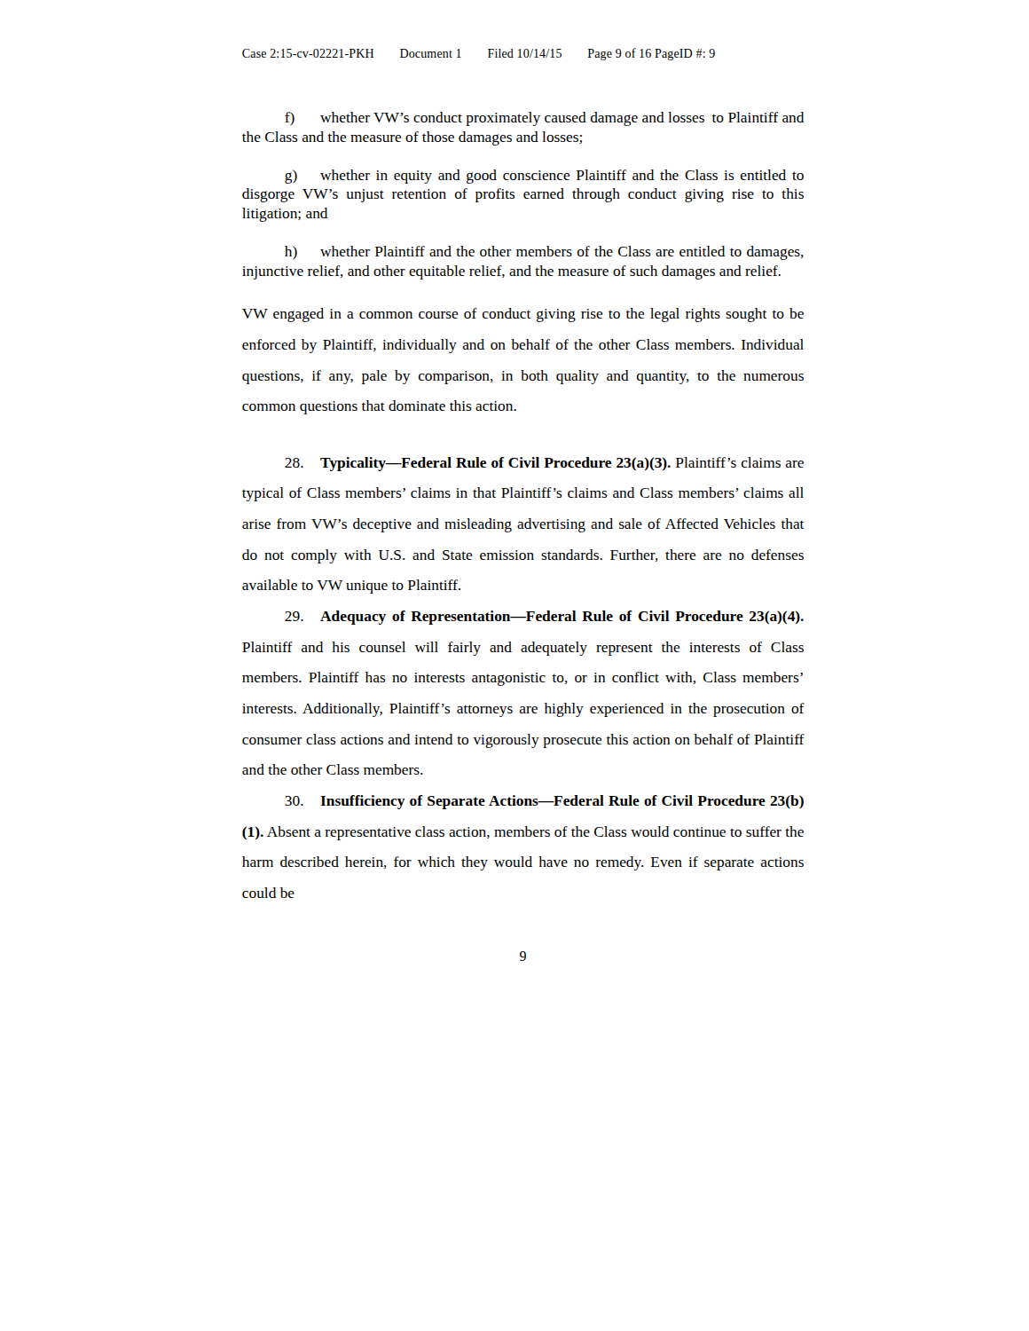Case 2:15-cv-02221-PKH Document 1 Filed 10/14/15 Page 9 of 16 PageID #: 9
f) whether VW’s conduct proximately caused damage and losses   to Plaintiff and the Class and the measure of those damages and losses;
g) whether in equity and good conscience Plaintiff and the Class is entitled to disgorge VW’s unjust retention of profits earned through conduct giving rise to this litigation; and
h) whether Plaintiff and the other members of the Class are entitled to damages, injunctive relief, and other equitable relief, and the measure of such damages and relief.
VW engaged in a common course of conduct giving rise to the legal rights sought to be enforced by Plaintiff, individually and on behalf of the other Class members. Individual questions, if any, pale by comparison, in both quality and quantity, to the numerous common questions that dominate this action.
28. Typicality—Federal Rule of Civil Procedure 23(a)(3). Plaintiff’s claims are typical of Class members’ claims in that Plaintiff’s claims and Class members’ claims all arise from VW’s deceptive and misleading advertising and sale of Affected Vehicles that do not comply with U.S. and State emission standards. Further, there are no defenses available to VW unique to Plaintiff.
29. Adequacy of Representation—Federal Rule of Civil Procedure 23(a)(4). Plaintiff and his counsel will fairly and adequately represent the interests of Class members. Plaintiff has no interests antagonistic to, or in conflict with, Class members’ interests. Additionally, Plaintiff’s attorneys are highly experienced in the prosecution of consumer class actions and intend to vigorously prosecute this action on behalf of Plaintiff and the other Class members.
30. Insufficiency of Separate Actions—Federal Rule of Civil Procedure 23(b)(1). Absent a representative class action, members of the Class would continue to suffer the harm described herein, for which they would have no remedy. Even if separate actions could be
9